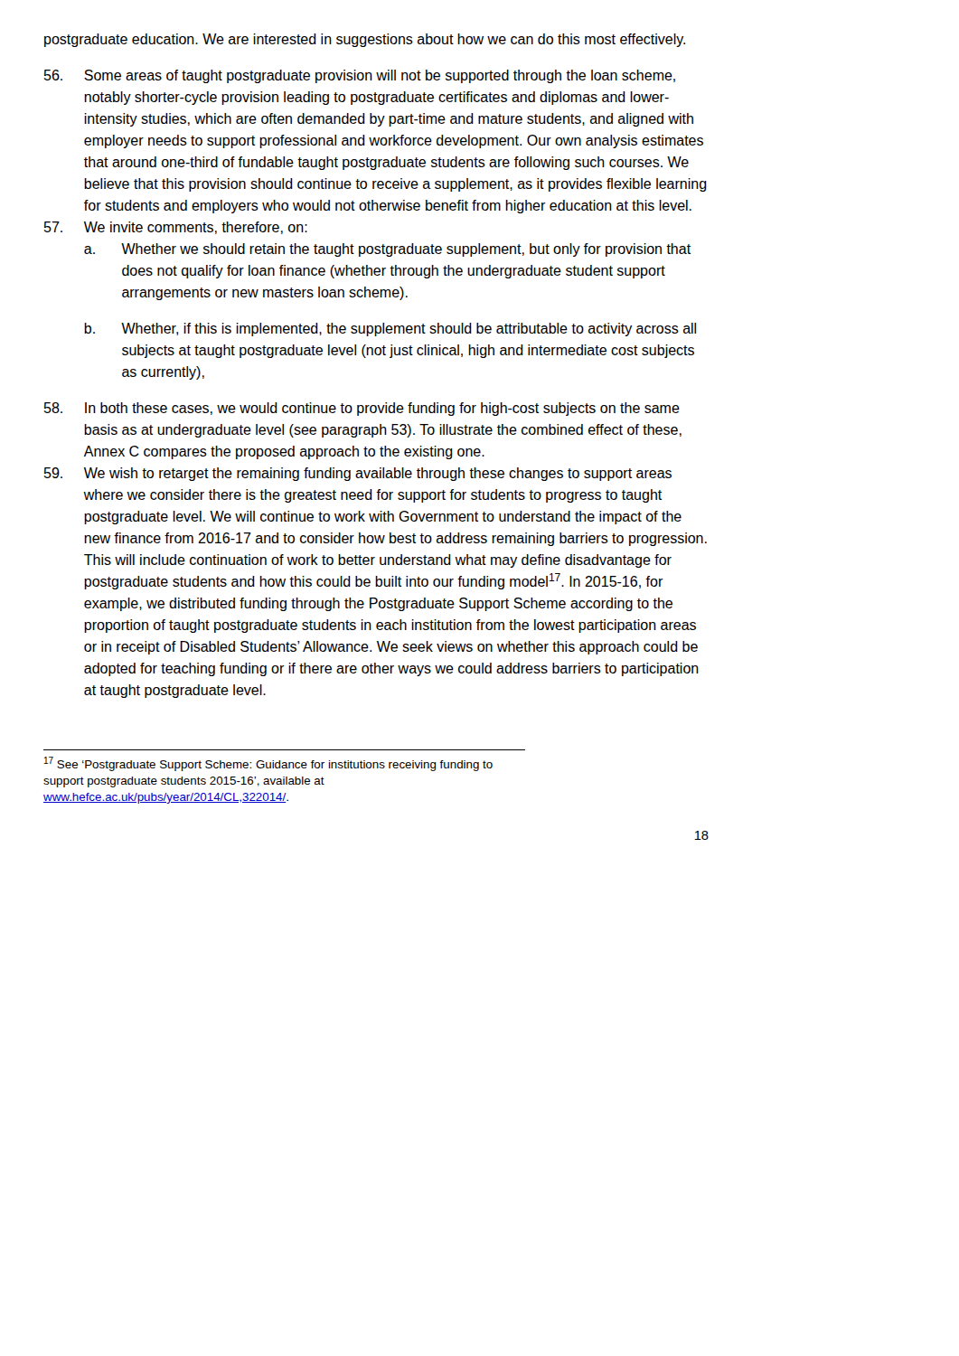postgraduate education. We are interested in suggestions about how we can do this most effectively.
56. Some areas of taught postgraduate provision will not be supported through the loan scheme, notably shorter-cycle provision leading to postgraduate certificates and diplomas and lower-intensity studies, which are often demanded by part-time and mature students, and aligned with employer needs to support professional and workforce development. Our own analysis estimates that around one-third of fundable taught postgraduate students are following such courses. We believe that this provision should continue to receive a supplement, as it provides flexible learning for students and employers who would not otherwise benefit from higher education at this level.
57. We invite comments, therefore, on:
a. Whether we should retain the taught postgraduate supplement, but only for provision that does not qualify for loan finance (whether through the undergraduate student support arrangements or new masters loan scheme).
b. Whether, if this is implemented, the supplement should be attributable to activity across all subjects at taught postgraduate level (not just clinical, high and intermediate cost subjects as currently),
58. In both these cases, we would continue to provide funding for high-cost subjects on the same basis as at undergraduate level (see paragraph 53). To illustrate the combined effect of these, Annex C compares the proposed approach to the existing one.
59. We wish to retarget the remaining funding available through these changes to support areas where we consider there is the greatest need for support for students to progress to taught postgraduate level. We will continue to work with Government to understand the impact of the new finance from 2016-17 and to consider how best to address remaining barriers to progression. This will include continuation of work to better understand what may define disadvantage for postgraduate students and how this could be built into our funding model17. In 2015-16, for example, we distributed funding through the Postgraduate Support Scheme according to the proportion of taught postgraduate students in each institution from the lowest participation areas or in receipt of Disabled Students’ Allowance. We seek views on whether this approach could be adopted for teaching funding or if there are other ways we could address barriers to participation at taught postgraduate level.
17 See ‘Postgraduate Support Scheme: Guidance for institutions receiving funding to support postgraduate students 2015-16’, available at www.hefce.ac.uk/pubs/year/2014/CL,322014/.
18